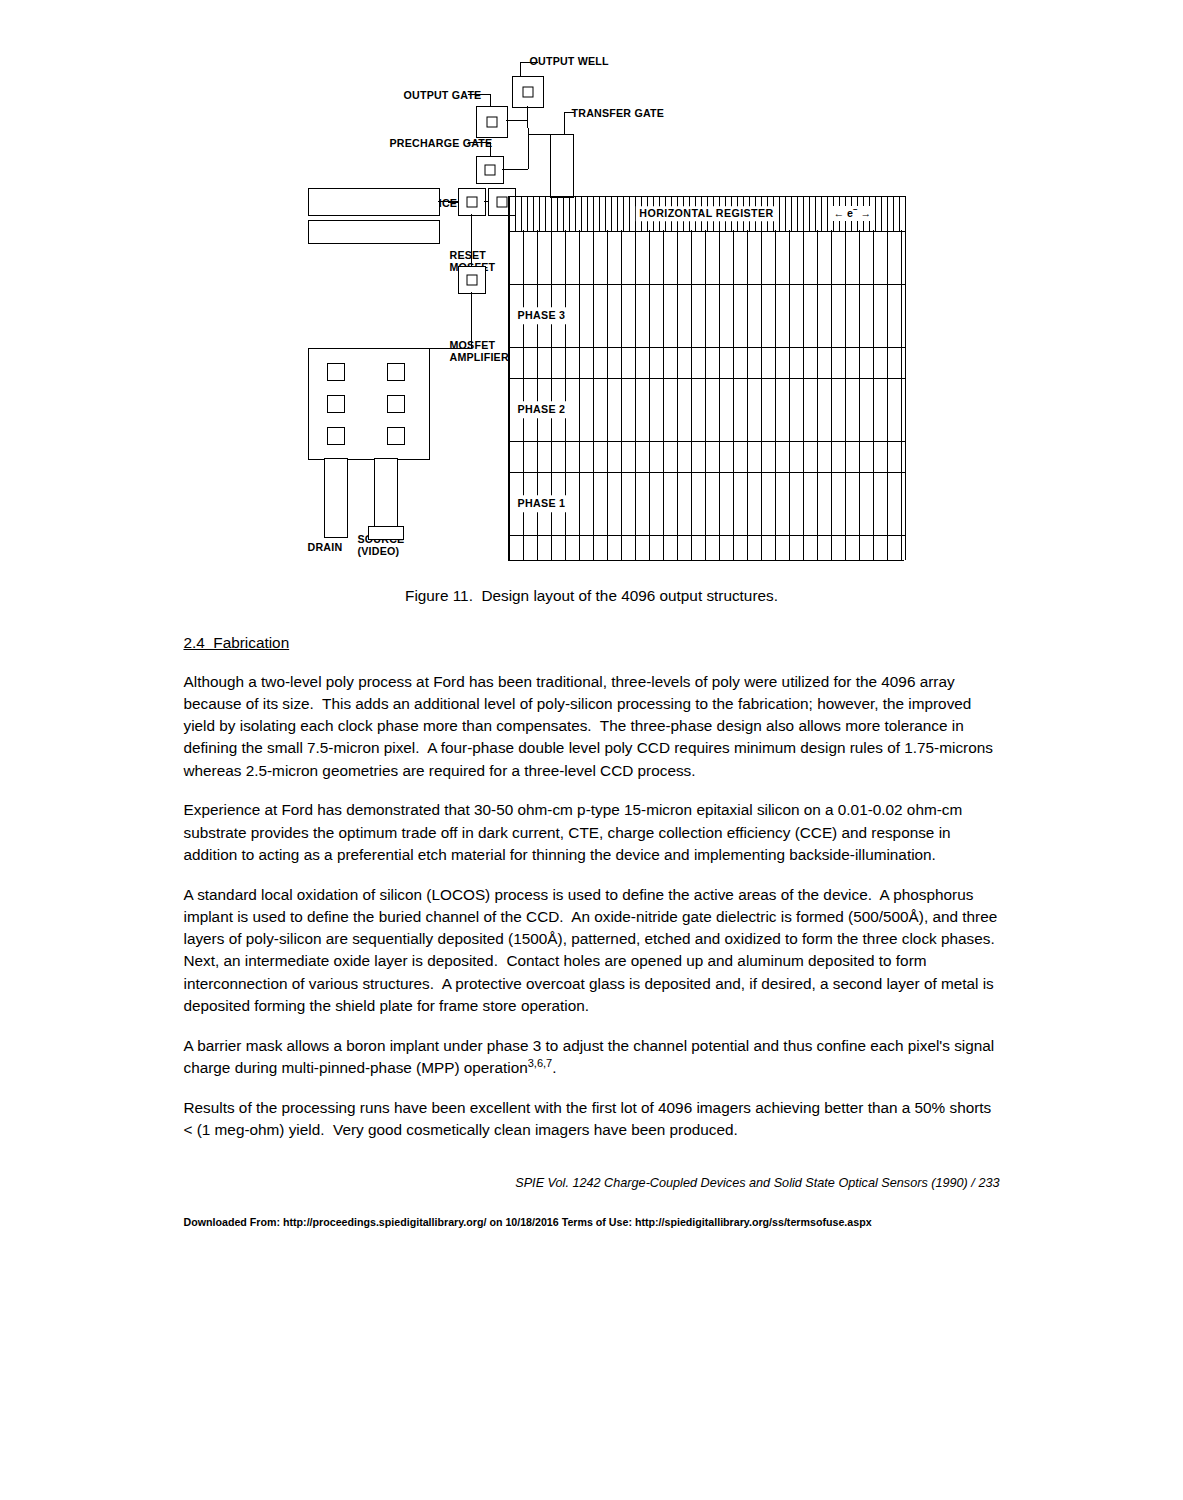OUTPUT WELL OUTPUT GATE TRANSFER GATE PRECHARGE GATE REFERENCE RESET MOSFET MOSFET AMPLIFIER DRAIN SOURCE (VIDEO)
HORIZONTAL REGISTER
← e− →
PHASE 3
PHASE 2
PHASE 1
Figure 11. Design layout of the 4096 output structures.
2.4 Fabrication
Although a two-level poly process at Ford has been traditional, three-levels of poly were utilized for the 4096 array because of its size. This adds an additional level of poly-silicon processing to the fabrication; however, the improved yield by isolating each clock phase more than compensates. The three-phase design also allows more tolerance in defining the small 7.5-micron pixel. A four-phase double level poly CCD requires minimum design rules of 1.75-microns whereas 2.5-micron geometries are required for a three-level CCD process.
Experience at Ford has demonstrated that 30-50 ohm-cm p-type 15-micron epitaxial silicon on a 0.01-0.02 ohm-cm substrate provides the optimum trade off in dark current, CTE, charge collection efficiency (CCE) and response in addition to acting as a preferential etch material for thinning the device and implementing backside-illumination.
A standard local oxidation of silicon (LOCOS) process is used to define the active areas of the device. A phosphorus implant is used to define the buried channel of the CCD. An oxide-nitride gate dielectric is formed (500/500Å), and three layers of poly-silicon are sequentially deposited (1500Å), patterned, etched and oxidized to form the three clock phases. Next, an intermediate oxide layer is deposited. Contact holes are opened up and aluminum deposited to form interconnection of various structures. A protective overcoat glass is deposited and, if desired, a second layer of metal is deposited forming the shield plate for frame store operation.
A barrier mask allows a boron implant under phase 3 to adjust the channel potential and thus confine each pixel's signal charge during multi-pinned-phase (MPP) operation3,6,7.
Results of the processing runs have been excellent with the first lot of 4096 imagers achieving better than a 50% shorts < (1 meg-ohm) yield. Very good cosmetically clean imagers have been produced.
SPIE Vol. 1242 Charge-Coupled Devices and Solid State Optical Sensors (1990) / 233
Downloaded From: http://proceedings.spiedigitallibrary.org/ on 10/18/2016 Terms of Use: http://spiedigitallibrary.org/ss/termsofuse.aspx